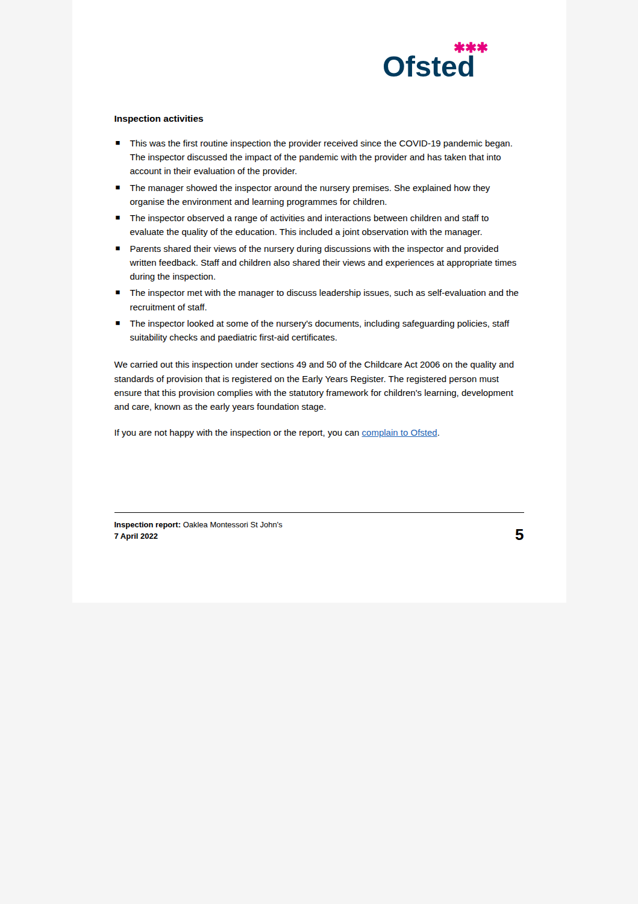Inspection activities
This was the first routine inspection the provider received since the COVID-19 pandemic began. The inspector discussed the impact of the pandemic with the provider and has taken that into account in their evaluation of the provider.
The manager showed the inspector around the nursery premises. She explained how they organise the environment and learning programmes for children.
The inspector observed a range of activities and interactions between children and staff to evaluate the quality of the education. This included a joint observation with the manager.
Parents shared their views of the nursery during discussions with the inspector and provided written feedback. Staff and children also shared their views and experiences at appropriate times during the inspection.
The inspector met with the manager to discuss leadership issues, such as self-evaluation and the recruitment of staff.
The inspector looked at some of the nursery's documents, including safeguarding policies, staff suitability checks and paediatric first-aid certificates.
We carried out this inspection under sections 49 and 50 of the Childcare Act 2006 on the quality and standards of provision that is registered on the Early Years Register. The registered person must ensure that this provision complies with the statutory framework for children's learning, development and care, known as the early years foundation stage.
If you are not happy with the inspection or the report, you can complain to Ofsted.
Inspection report: Oaklea Montessori St John's
7 April 2022
5